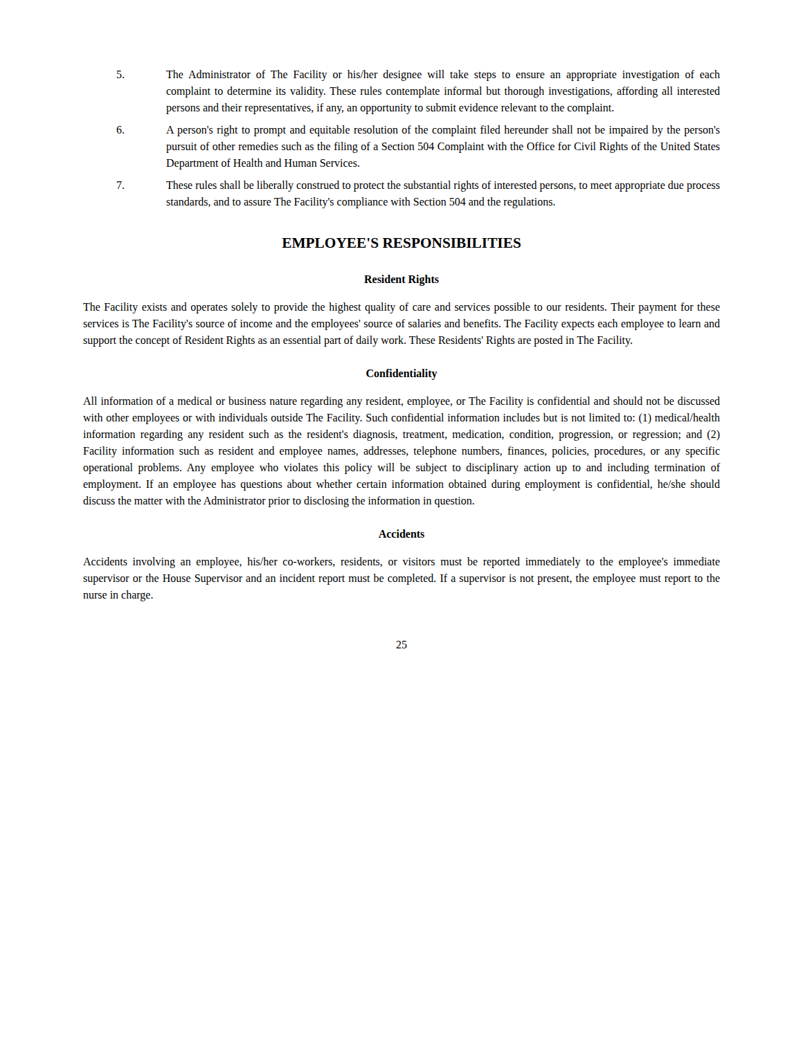5. The Administrator of The Facility or his/her designee will take steps to ensure an appropriate investigation of each complaint to determine its validity. These rules contemplate informal but thorough investigations, affording all interested persons and their representatives, if any, an opportunity to submit evidence relevant to the complaint.
6. A person's right to prompt and equitable resolution of the complaint filed hereunder shall not be impaired by the person's pursuit of other remedies such as the filing of a Section 504 Complaint with the Office for Civil Rights of the United States Department of Health and Human Services.
7. These rules shall be liberally construed to protect the substantial rights of interested persons, to meet appropriate due process standards, and to assure The Facility's compliance with Section 504 and the regulations.
EMPLOYEE'S RESPONSIBILITIES
Resident Rights
The Facility exists and operates solely to provide the highest quality of care and services possible to our residents. Their payment for these services is The Facility's source of income and the employees' source of salaries and benefits. The Facility expects each employee to learn and support the concept of Resident Rights as an essential part of daily work. These Residents' Rights are posted in The Facility.
Confidentiality
All information of a medical or business nature regarding any resident, employee, or The Facility is confidential and should not be discussed with other employees or with individuals outside The Facility. Such confidential information includes but is not limited to: (1) medical/health information regarding any resident such as the resident's diagnosis, treatment, medication, condition, progression, or regression; and (2) Facility information such as resident and employee names, addresses, telephone numbers, finances, policies, procedures, or any specific operational problems. Any employee who violates this policy will be subject to disciplinary action up to and including termination of employment. If an employee has questions about whether certain information obtained during employment is confidential, he/she should discuss the matter with the Administrator prior to disclosing the information in question.
Accidents
Accidents involving an employee, his/her co-workers, residents, or visitors must be reported immediately to the employee's immediate supervisor or the House Supervisor and an incident report must be completed. If a supervisor is not present, the employee must report to the nurse in charge.
25